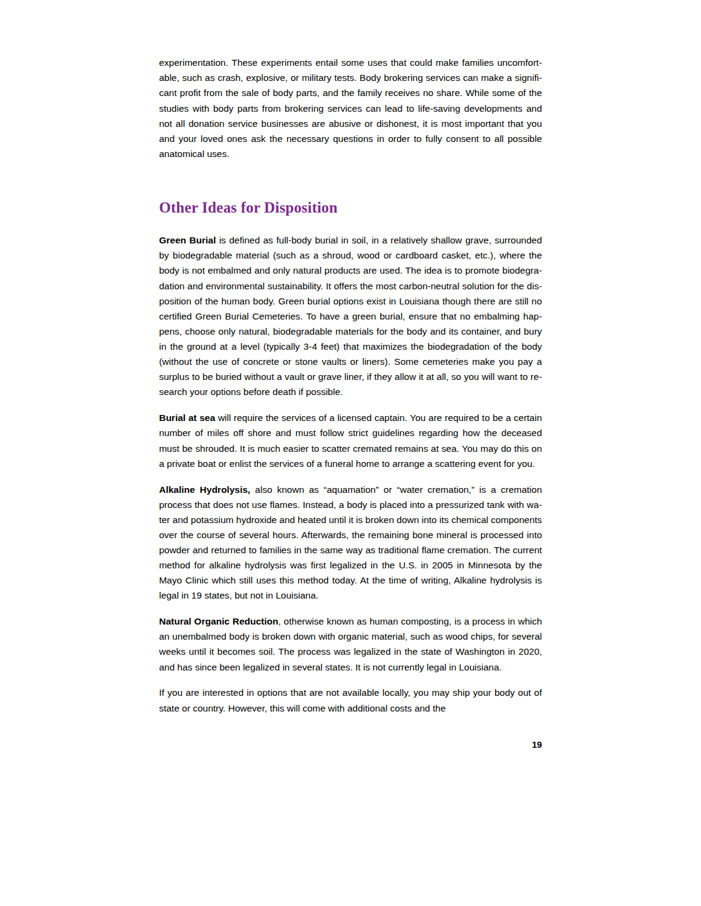experimentation. These experiments entail some uses that could make families uncomfortable, such as crash, explosive, or military tests. Body brokering services can make a significant profit from the sale of body parts, and the family receives no share. While some of the studies with body parts from brokering services can lead to life-saving developments and not all donation service businesses are abusive or dishonest, it is most important that you and your loved ones ask the necessary questions in order to fully consent to all possible anatomical uses.
Other Ideas for Disposition
Green Burial is defined as full-body burial in soil, in a relatively shallow grave, surrounded by biodegradable material (such as a shroud, wood or cardboard casket, etc.), where the body is not embalmed and only natural products are used. The idea is to promote biodegradation and environmental sustainability. It offers the most carbon-neutral solution for the disposition of the human body. Green burial options exist in Louisiana though there are still no certified Green Burial Cemeteries. To have a green burial, ensure that no embalming happens, choose only natural, biodegradable materials for the body and its container, and bury in the ground at a level (typically 3-4 feet) that maximizes the biodegradation of the body (without the use of concrete or stone vaults or liners). Some cemeteries make you pay a surplus to be buried without a vault or grave liner, if they allow it at all, so you will want to research your options before death if possible.
Burial at sea will require the services of a licensed captain. You are required to be a certain number of miles off shore and must follow strict guidelines regarding how the deceased must be shrouded. It is much easier to scatter cremated remains at sea. You may do this on a private boat or enlist the services of a funeral home to arrange a scattering event for you.
Alkaline Hydrolysis, also known as “aquamation” or “water cremation,” is a cremation process that does not use flames. Instead, a body is placed into a pressurized tank with water and potassium hydroxide and heated until it is broken down into its chemical components over the course of several hours. Afterwards, the remaining bone mineral is processed into powder and returned to families in the same way as traditional flame cremation. The current method for alkaline hydrolysis was first legalized in the U.S. in 2005 in Minnesota by the Mayo Clinic which still uses this method today. At the time of writing, Alkaline hydrolysis is legal in 19 states, but not in Louisiana.
Natural Organic Reduction, otherwise known as human composting, is a process in which an unembalmed body is broken down with organic material, such as wood chips, for several weeks until it becomes soil. The process was legalized in the state of Washington in 2020, and has since been legalized in several states. It is not currently legal in Louisiana.
If you are interested in options that are not available locally, you may ship your body out of state or country. However, this will come with additional costs and the
19